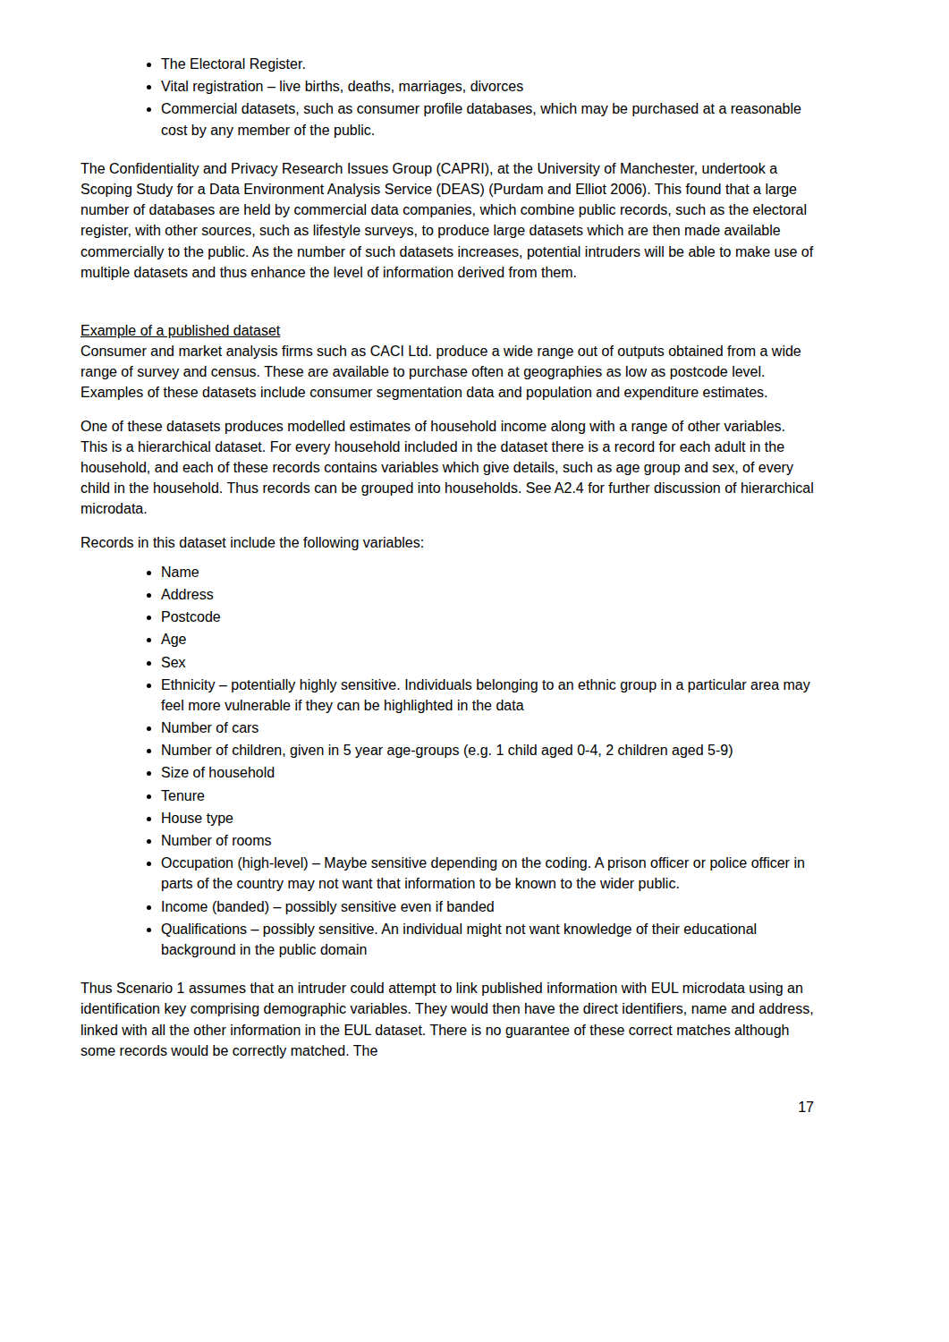The Electoral Register.
Vital registration – live births, deaths, marriages, divorces
Commercial datasets, such as consumer profile databases, which may be purchased at a reasonable cost by any member of the public.
The Confidentiality and Privacy Research Issues Group (CAPRI), at the University of Manchester, undertook a Scoping Study for a Data Environment Analysis Service (DEAS) (Purdam and Elliot 2006). This found that a large number of databases are held by commercial data companies, which combine public records, such as the electoral register, with other sources, such as lifestyle surveys, to produce large datasets which are then made available commercially to the public. As the number of such datasets increases, potential intruders will be able to make use of multiple datasets and thus enhance the level of information derived from them.
Example of a published dataset
Consumer and market analysis firms such as CACI Ltd. produce a wide range out of outputs obtained from a wide range of survey and census. These are available to purchase often at geographies as low as postcode level. Examples of these datasets include consumer segmentation data and population and expenditure estimates.
One of these datasets produces modelled estimates of household income along with a range of other variables. This is a hierarchical dataset. For every household included in the dataset there is a record for each adult in the household, and each of these records contains variables which give details, such as age group and sex, of every child in the household. Thus records can be grouped into households. See A2.4 for further discussion of hierarchical microdata.
Records in this dataset include the following variables:
Name
Address
Postcode
Age
Sex
Ethnicity – potentially highly sensitive. Individuals belonging to an ethnic group in a particular area may feel more vulnerable if they can be highlighted in the data
Number of cars
Number of children, given in 5 year age-groups (e.g. 1 child aged 0-4, 2 children aged 5-9)
Size of household
Tenure
House type
Number of rooms
Occupation (high-level) – Maybe sensitive depending on the coding. A prison officer or police officer in parts of the country may not want that information to be known to the wider public.
Income (banded) – possibly sensitive even if banded
Qualifications – possibly sensitive. An individual might not want knowledge of their educational background in the public domain
Thus Scenario 1 assumes that an intruder could attempt to link published information with EUL microdata using an identification key comprising demographic variables. They would then have the direct identifiers, name and address, linked with all the other information in the EUL dataset. There is no guarantee of these correct matches although some records would be correctly matched. The
17